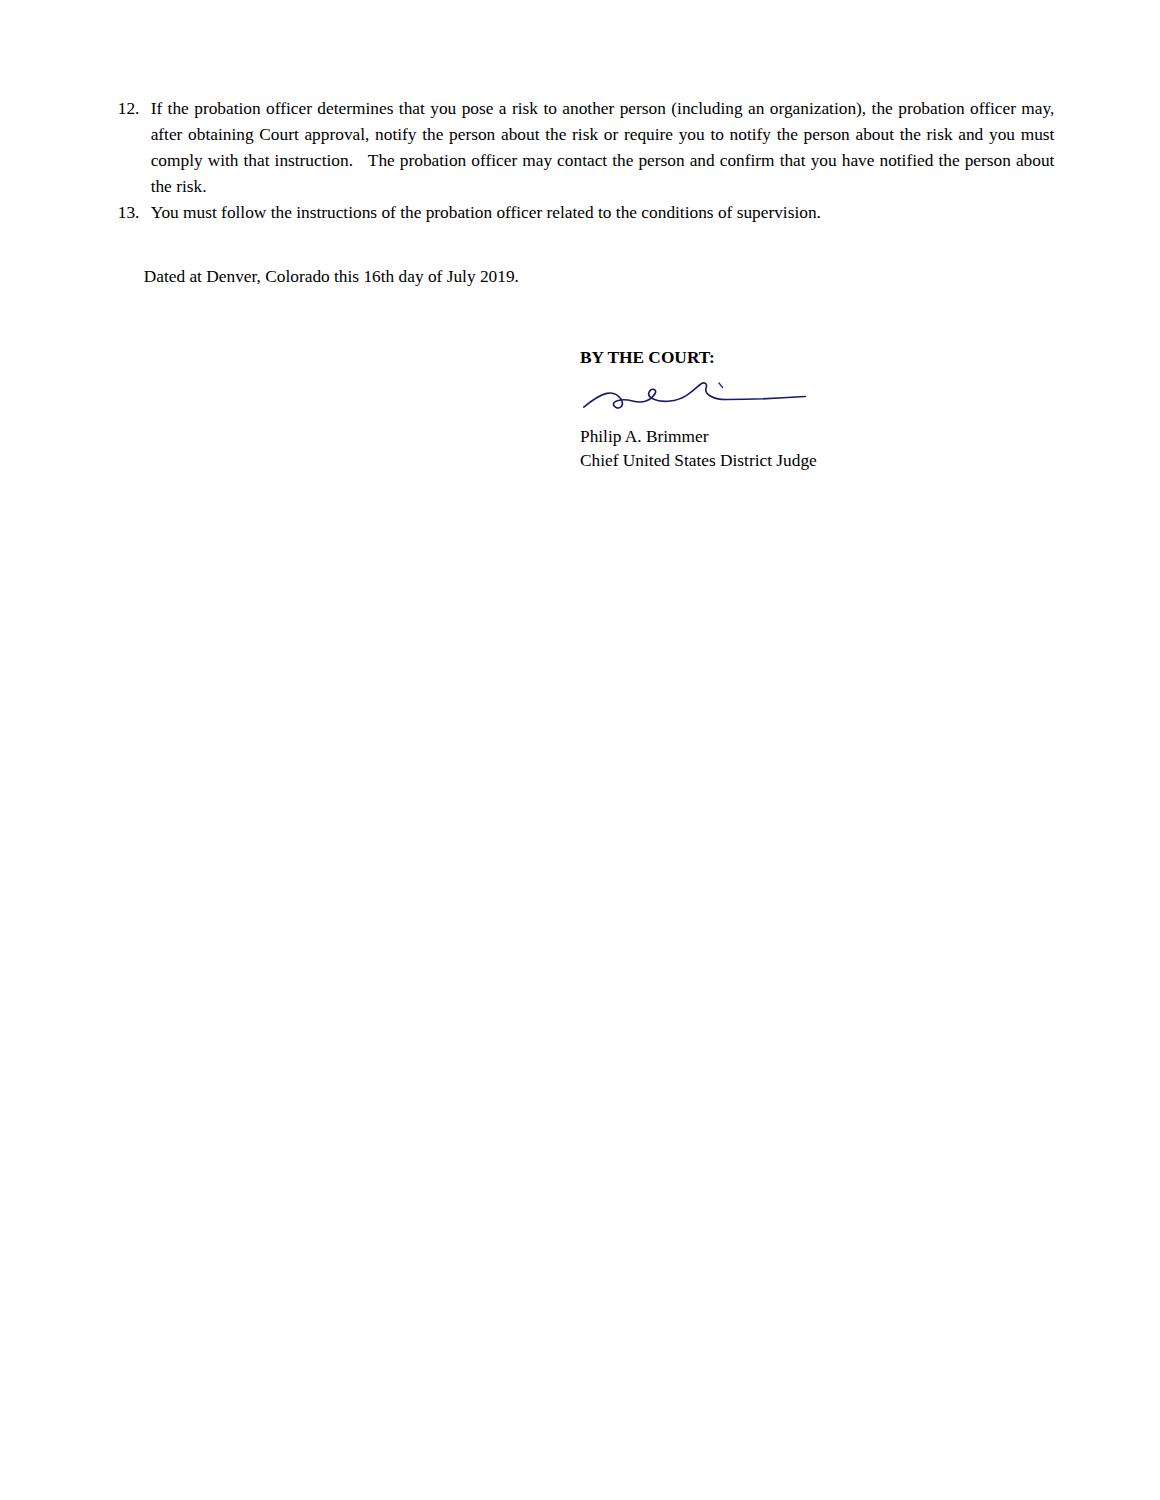If the probation officer determines that you pose a risk to another person (including an organization), the probation officer may, after obtaining Court approval, notify the person about the risk or require you to notify the person about the risk and you must comply with that instruction. The probation officer may contact the person and confirm that you have notified the person about the risk.
You must follow the instructions of the probation officer related to the conditions of supervision.
Dated at Denver, Colorado this 16th day of July 2019.
BY THE COURT:
Philip A. Brimmer
Chief United States District Judge